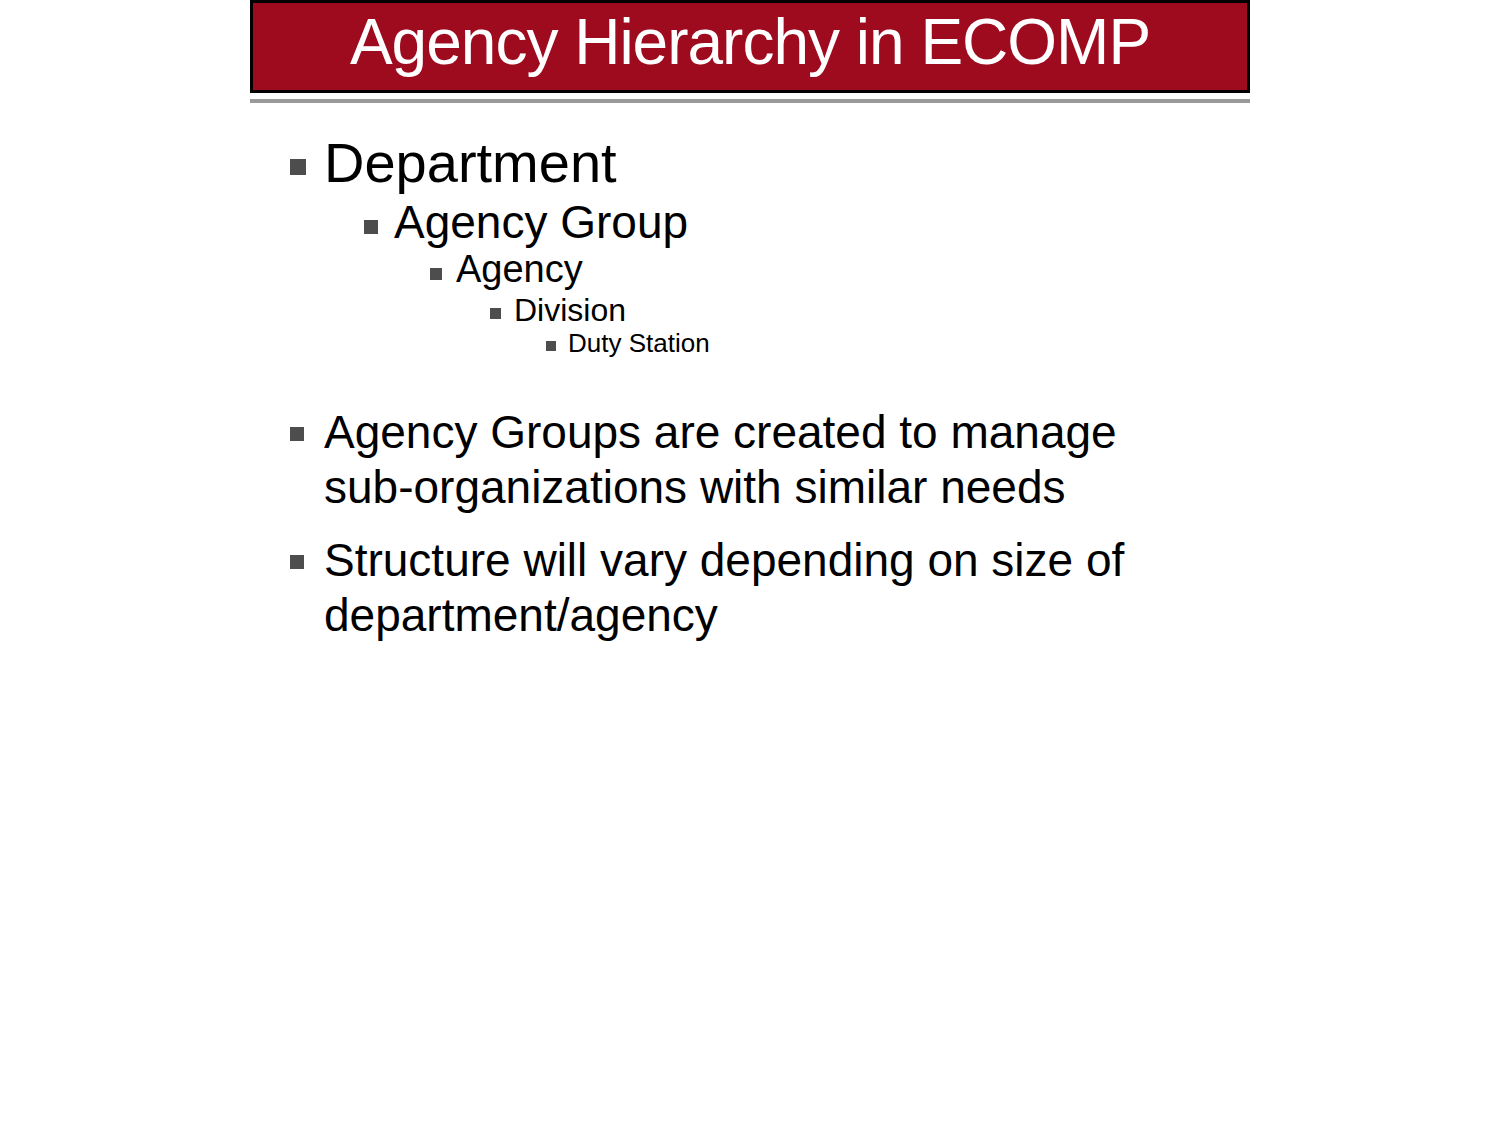Agency Hierarchy in ECOMP
Department
Agency Group
Agency
Division
Duty Station
Agency Groups are created to manage sub-organizations with similar needs
Structure will vary depending on size of department/agency